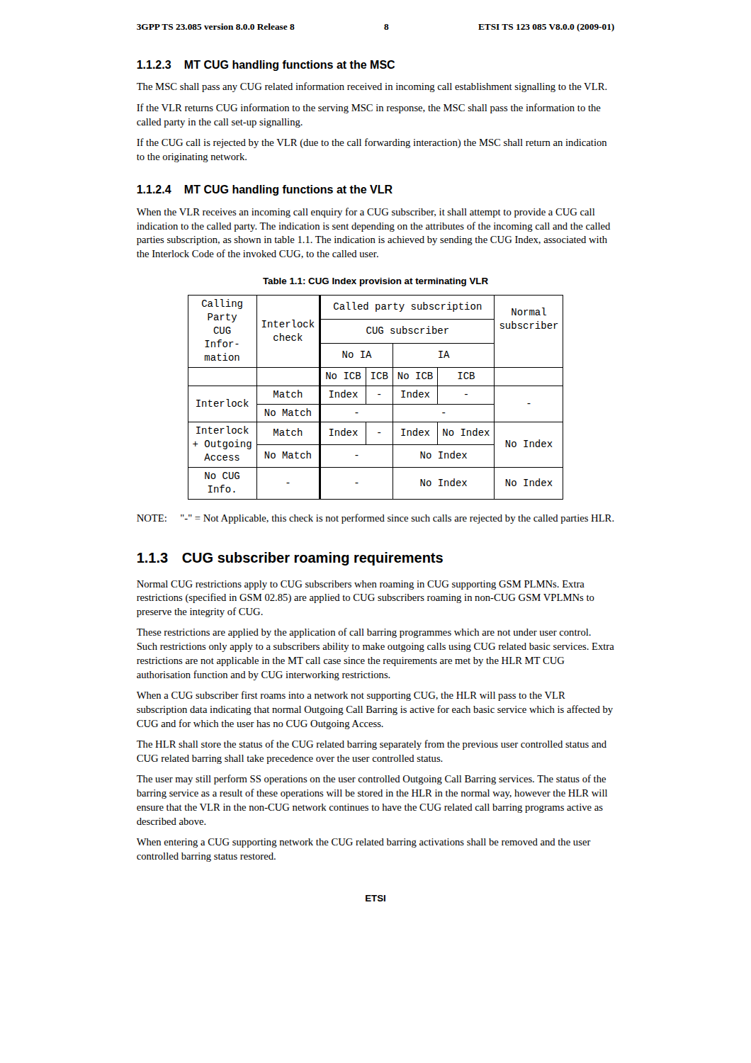3GPP TS 23.085 version 8.0.0 Release 8
8
ETSI TS 123 085 V8.0.0 (2009-01)
1.1.2.3 MT CUG handling functions at the MSC
The MSC shall pass any CUG related information received in incoming call establishment signalling to the VLR.
If the VLR returns CUG information to the serving MSC in response, the MSC shall pass the information to the called party in the call set-up signalling.
If the CUG call is rejected by the VLR (due to the call forwarding interaction) the MSC shall return an indication to the originating network.
1.1.2.4 MT CUG handling functions at the VLR
When the VLR receives an incoming call enquiry for a CUG subscriber, it shall attempt to provide a CUG call indication to the called party. The indication is sent depending on the attributes of the incoming call and the called parties subscription, as shown in table 1.1. The indication is achieved by sending the CUG Index, associated with the Interlock Code of the invoked CUG, to the called user.
Table 1.1: CUG Index provision at terminating VLR
| Calling Party CUG Infor- mation | Interlock check | Called party subscription | Normal subscriber |
| CUG subscriber |
| No IA | IA | |
| | | No ICB | ICB | No ICB | ICB | |
| Interlock | Match | Index | - | Index | - | - |
| No Match | - | - |
| Interlock + Outgoing Access | Match | Index | - | Index | No Index | No Index |
| No Match | - | No Index |
| No CUG Info. | - | - | No Index | No Index |
NOTE:"-" = Not Applicable, this check is not performed since such calls are rejected by the called parties HLR.
1.1.3 CUG subscriber roaming requirements
Normal CUG restrictions apply to CUG subscribers when roaming in CUG supporting GSM PLMNs. Extra restrictions (specified in GSM 02.85) are applied to CUG subscribers roaming in non-CUG GSM VPLMNs to preserve the integrity of CUG.
These restrictions are applied by the application of call barring programmes which are not under user control. Such restrictions only apply to a subscribers ability to make outgoing calls using CUG related basic services. Extra restrictions are not applicable in the MT call case since the requirements are met by the HLR MT CUG authorisation function and by CUG interworking restrictions.
When a CUG subscriber first roams into a network not supporting CUG, the HLR will pass to the VLR subscription data indicating that normal Outgoing Call Barring is active for each basic service which is affected by CUG and for which the user has no CUG Outgoing Access.
The HLR shall store the status of the CUG related barring separately from the previous user controlled status and CUG related barring shall take precedence over the user controlled status.
The user may still perform SS operations on the user controlled Outgoing Call Barring services. The status of the barring service as a result of these operations will be stored in the HLR in the normal way, however the HLR will ensure that the VLR in the non-CUG network continues to have the CUG related call barring programs active as described above.
When entering a CUG supporting network the CUG related barring activations shall be removed and the user controlled barring status restored.
ETSI